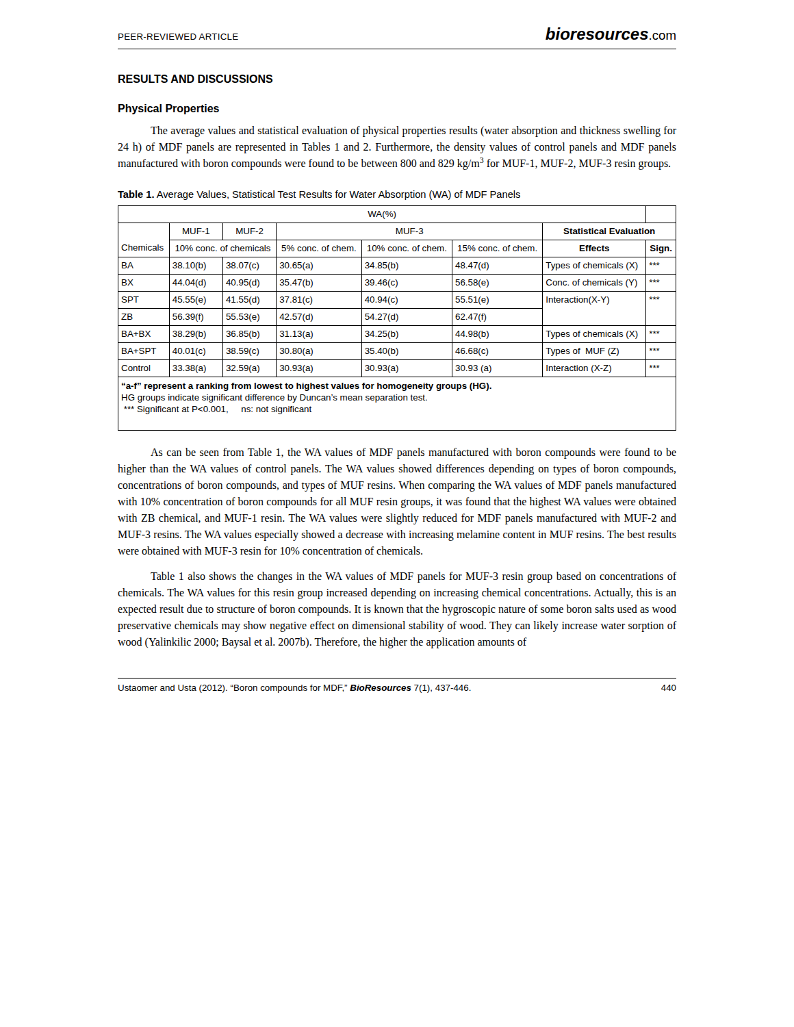PEER-REVIEWED ARTICLE
bioresources.com
RESULTS AND DISCUSSIONS
Physical Properties
The average values and statistical evaluation of physical properties results (water absorption and thickness swelling for 24 h) of MDF panels are represented in Tables 1 and 2. Furthermore, the density values of control panels and MDF panels manufactured with boron compounds were found to be between 800 and 829 kg/m3 for MUF-1, MUF-2, MUF-3 resin groups.
Table 1. Average Values, Statistical Test Results for Water Absorption (WA) of MDF Panels
| WA(%) |
| | MUF-1 | MUF-2 | MUF-3 | Statistical Evaluation |
| Chemicals | 10% conc. of chemicals | 5% conc. of chem. | 10% conc. of chem. | 15% conc. of chem. | Effects | Sign. |
| BA | 38.10(b) | 38.07(c) | 30.65(a) | 34.85(b) | 48.47(d) | Types of chemicals (X) | *** |
| BX | 44.04(d) | 40.95(d) | 35.47(b) | 39.46(c) | 56.58(e) | Conc. of chemicals (Y) | *** |
| SPT | 45.55(e) | 41.55(d) | 37.81(c) | 40.94(c) | 55.51(e) | Interaction(X-Y) | *** |
| ZB | 56.39(f) | 55.53(e) | 42.57(d) | 54.27(d) | 62.47(f) | | |
| BA+BX | 38.29(b) | 36.85(b) | 31.13(a) | 34.25(b) | 44.98(b) | Types of chemicals (X) | *** |
| BA+SPT | 40.01(c) | 38.59(c) | 30.80(a) | 35.40(b) | 46.68(c) | Types of MUF (Z) | *** |
| Control | 33.38(a) | 32.59(a) | 30.93(a) | 30.93(a) | 30.93 (a) | Interaction (X-Z) | *** |
| “a-f” represent a ranking from lowest to highest values for homogeneity groups (HG). HG groups indicate significant difference by Duncan’s mean separation test. *** Significant at P<0.001, ns: not significant |
As can be seen from Table 1, the WA values of MDF panels manufactured with boron compounds were found to be higher than the WA values of control panels. The WA values showed differences depending on types of boron compounds, concentrations of boron compounds, and types of MUF resins. When comparing the WA values of MDF panels manufactured with 10% concentration of boron compounds for all MUF resin groups, it was found that the highest WA values were obtained with ZB chemical, and MUF-1 resin. The WA values were slightly reduced for MDF panels manufactured with MUF-2 and MUF-3 resins. The WA values especially showed a decrease with increasing melamine content in MUF resins. The best results were obtained with MUF-3 resin for 10% concentration of chemicals.
Table 1 also shows the changes in the WA values of MDF panels for MUF-3 resin group based on concentrations of chemicals. The WA values for this resin group increased depending on increasing chemical concentrations. Actually, this is an expected result due to structure of boron compounds. It is known that the hygroscopic nature of some boron salts used as wood preservative chemicals may show negative effect on dimensional stability of wood. They can likely increase water sorption of wood (Yalinkilic 2000; Baysal et al. 2007b). Therefore, the higher the application amounts of
Ustaomer and Usta (2012). “Boron compounds for MDF,” BioResources 7(1), 437-446.
440